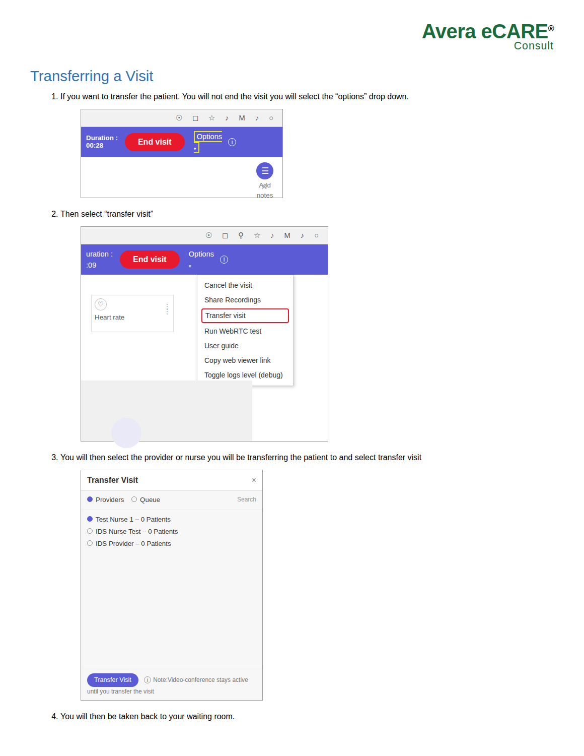Avera eCARE®
Consult
Transferring a Visit
If you want to transfer the patient. You will not end the visit you will select the “options” drop down.
☉ ◻ ☆ ♪ M ♪ ○
Duration :
00:28 End visit Options
▾ i
☰
Add
notes
×
Then select “transfer visit”
☉ ◻ ⚲ ☆ ♪ M ♪ ○
uration :
:09 End visit Options
▾ i
♡
Heart rate
⋮
⋮
Cancel the visit
Share Recordings
Transfer visit
Run WebRTC test
User guide
Copy web viewer link
Toggle logs level (debug)
You will then select the provider or nurse you will be transferring the patient to and select transfer visit
Transfer Visit ×
Providers Queue Search
Test Nurse 1 – 0 Patients
IDS Nurse Test – 0 Patients
IDS Provider – 0 Patients
Transfer Visit i Note:Video-conference stays active until you transfer the visit
You will then be taken back to your waiting room.